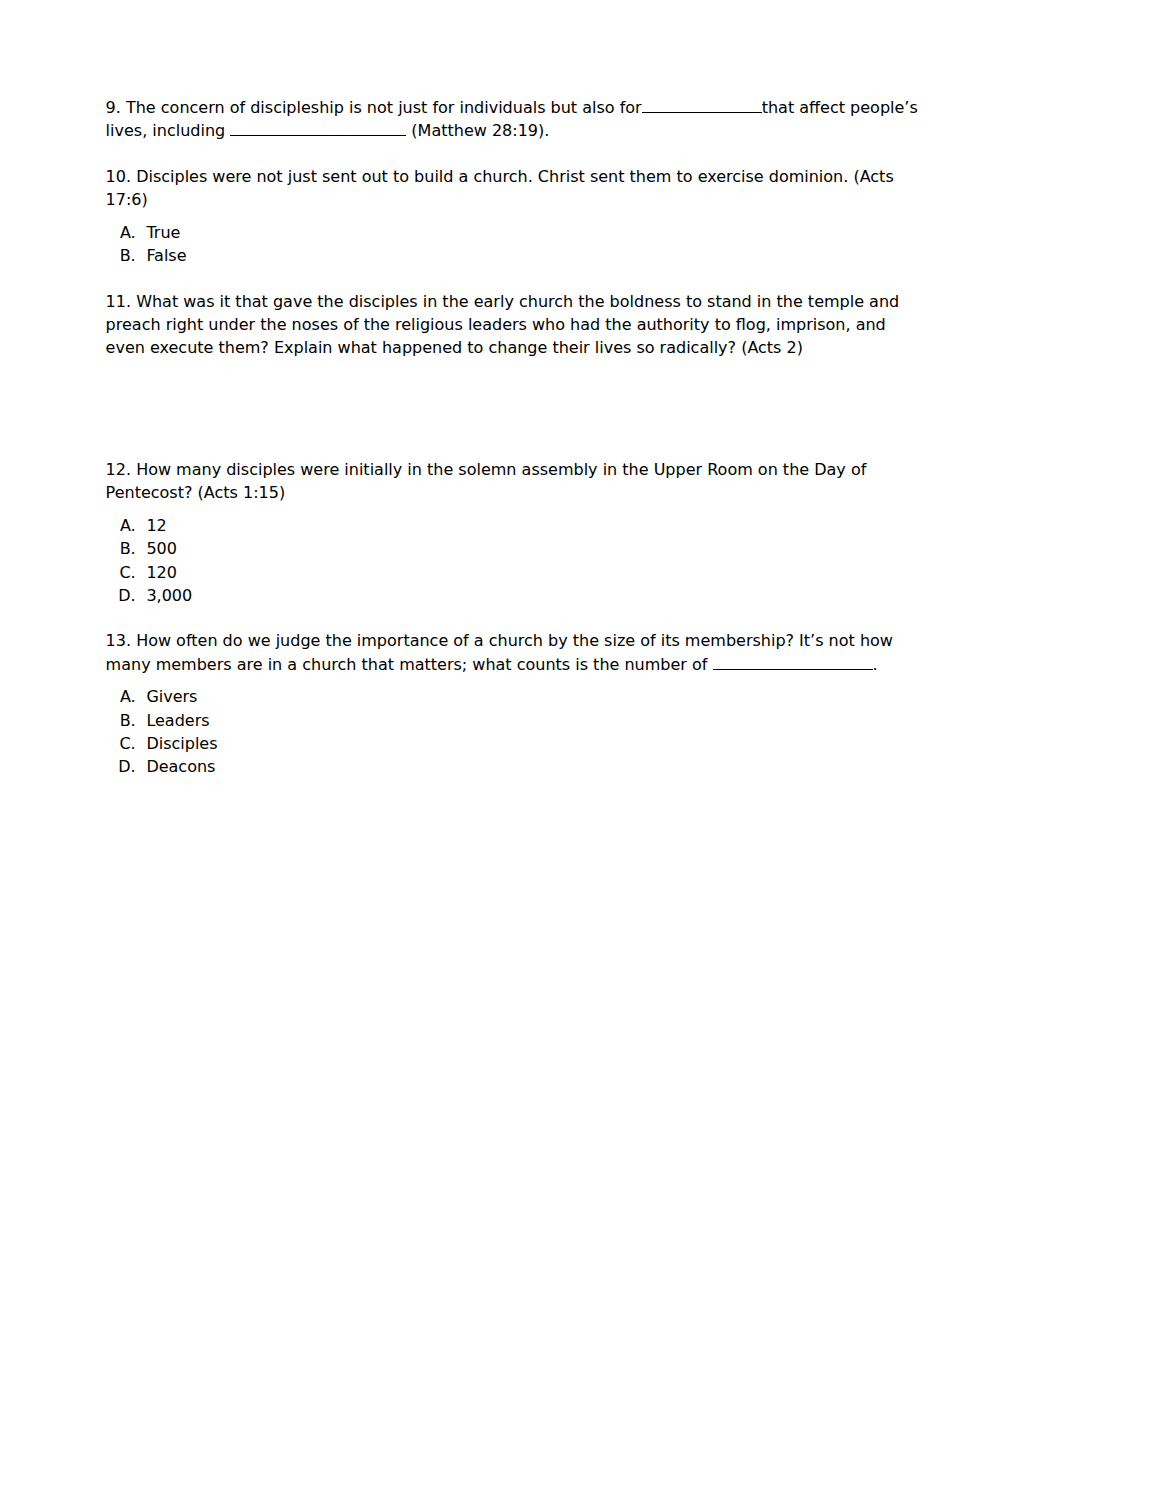9. The concern of discipleship is not just for individuals but also for that affect people’s lives, including (Matthew 28:19).
10. Disciples were not just sent out to build a church. Christ sent them to exercise dominion. (Acts 17:6)
True
False
11. What was it that gave the disciples in the early church the boldness to stand in the temple and preach right under the noses of the religious leaders who had the authority to flog, imprison, and even execute them? Explain what happened to change their lives so radically? (Acts 2)
12. How many disciples were initially in the solemn assembly in the Upper Room on the Day of Pentecost? (Acts 1:15)
12
500
120
3,000
13. How often do we judge the importance of a church by the size of its membership? It’s not how many members are in a church that matters; what counts is the number of .
Givers
Leaders
Disciples
Deacons